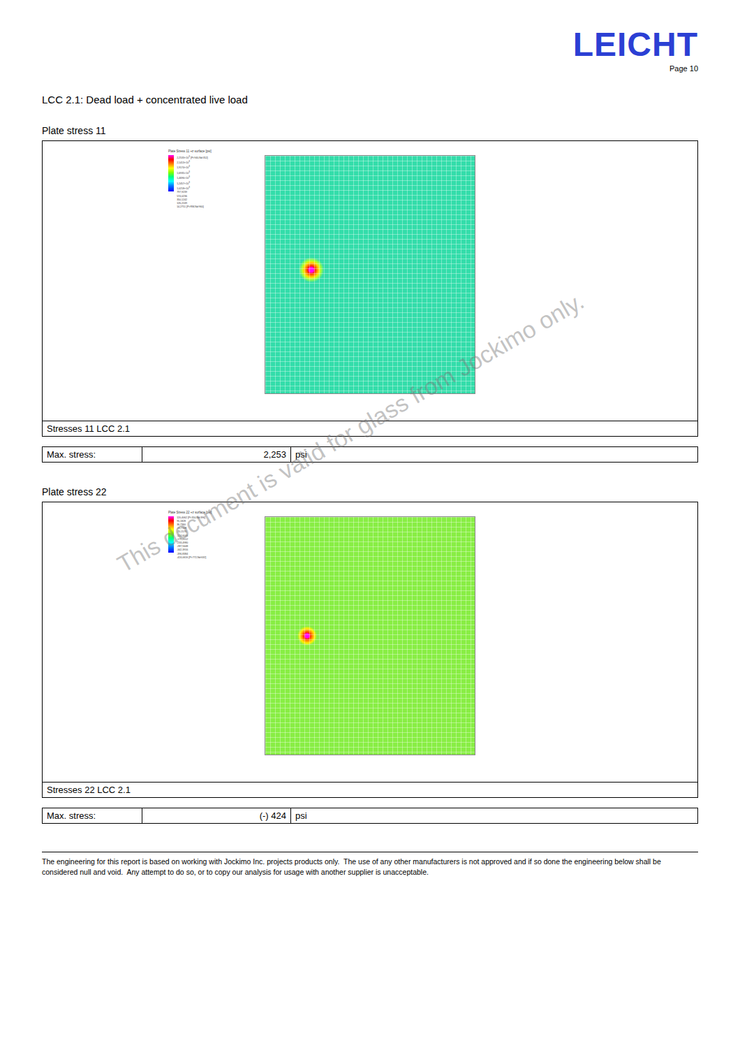LEICHT
Page 10
LCC 2.1: Dead load + concentrated live load
Plate stress 11
Plate Stress 11 +z surface [psi]
2,2533×103 [Pt:940,Nd:352]
2,1413×103
1,9174×103
1,6935×103
1,4696×103
1,2457×103
1,0218×103
797,9239
574,0236
350,1242
126,2249
14,2751 [Pt:RW,Nd:960]
Stresses 11 LCC 2.1
| Max. stress: | 2,253 | psi |
Plate stress 22
Plate Stress 22 +z surface [psi]
120,4062 [Pt:350,Nd:396]
95,1828
36,7360
-15,7108
-70,1576
-124,6044
-179,0512
-233,4980
-287,9448
-342,3916
-396,8384
-424,0616 [Pt:772,Nd:632]
Stresses 22 LCC 2.1
| Max. stress: | (-) 424 | psi |
This document is valid for glass from Jockimo only.
The engineering for this report is based on working with Jockimo Inc. projects products only. The use of any other manufacturers is not approved and if so done the engineering below shall be considered null and void. Any attempt to do so, or to copy our analysis for usage with another supplier is unacceptable.